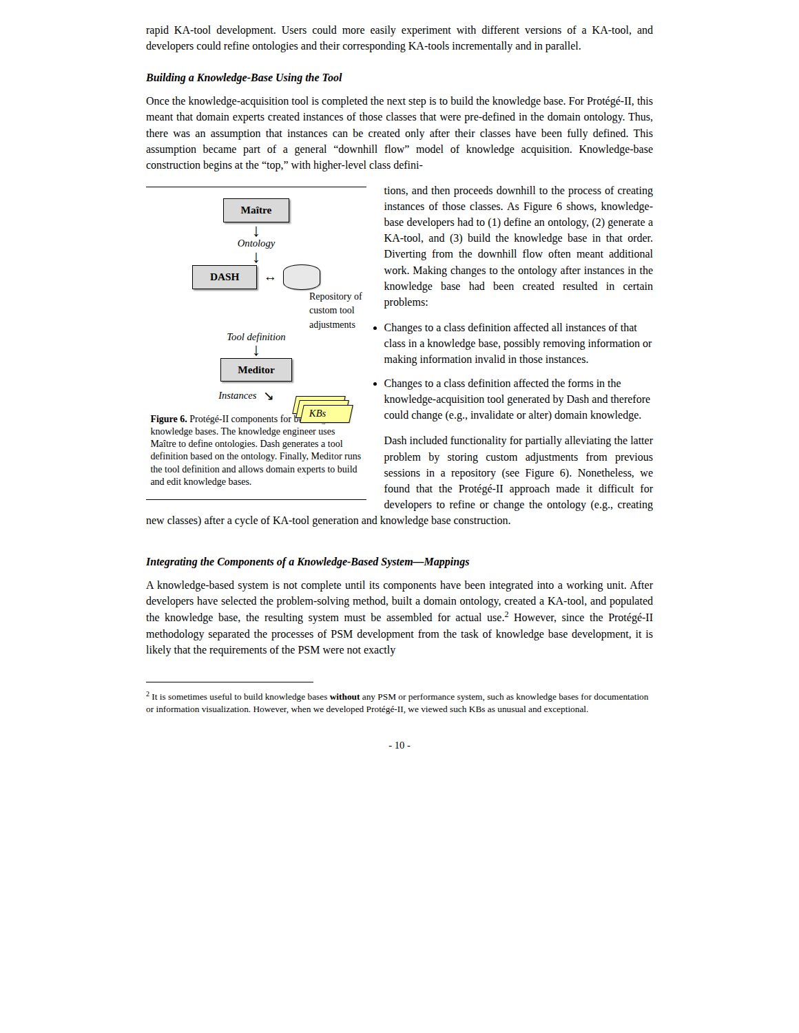rapid KA-tool development. Users could more easily experiment with different versions of a KA-tool, and developers could refine ontologies and their corresponding KA-tools incrementally and in parallel.
Building a Knowledge-Base Using the Tool
Once the knowledge-acquisition tool is completed the next step is to build the knowledge base. For Protégé-II, this meant that domain experts created instances of those classes that were pre-defined in the domain ontology. Thus, there was an assumption that instances can be created only after their classes have been fully defined. This assumption became part of a general “downhill flow” model of knowledge acquisition. Knowledge-base construction begins at the “top,” with higher-level class defini-
Maître
↓
Ontology
↓
DASH ↔
Repository of
custom tool
adjustments
Tool definition
↓
Meditor
Instances ↘ KBs
Figure 6. Protégé-II components for building knowledge bases. The knowledge engineer uses Maître to define ontologies. Dash generates a tool definition based on the ontology. Finally, Meditor runs the tool definition and allows domain experts to build and edit knowledge bases.
tions, and then proceeds downhill to the process of creating instances of those classes. As Figure 6 shows, knowledge-base developers had to (1) define an ontology, (2) generate a KA-tool, and (3) build the knowledge base in that order. Diverting from the downhill flow often meant additional work. Making changes to the ontology after instances in the knowledge base had been created resulted in certain problems:
Changes to a class definition affected all instances of that class in a knowledge base, possibly removing information or making information invalid in those instances.
Changes to a class definition affected the forms in the knowledge-acquisition tool generated by Dash and therefore could change (e.g., invalidate or alter) domain knowledge.
Dash included functionality for partially alleviating the latter problem by storing custom adjustments from previous sessions in a repository (see Figure 6). Nonetheless, we found that the Protégé-II approach made it difficult for developers to refine or change the ontology (e.g., creating new classes) after a cycle of KA-tool generation and knowledge base construction.
Integrating the Components of a Knowledge-Based System—Mappings
A knowledge-based system is not complete until its components have been integrated into a working unit. After developers have selected the problem-solving method, built a domain ontology, created a KA-tool, and populated the knowledge base, the resulting system must be assembled for actual use.2 However, since the Protégé-II methodology separated the processes of PSM development from the task of knowledge base development, it is likely that the requirements of the PSM were not exactly
2 It is sometimes useful to build knowledge bases without any PSM or performance system, such as knowledge bases for documentation or information visualization. However, when we developed Protégé-II, we viewed such KBs as unusual and exceptional.
- 10 -